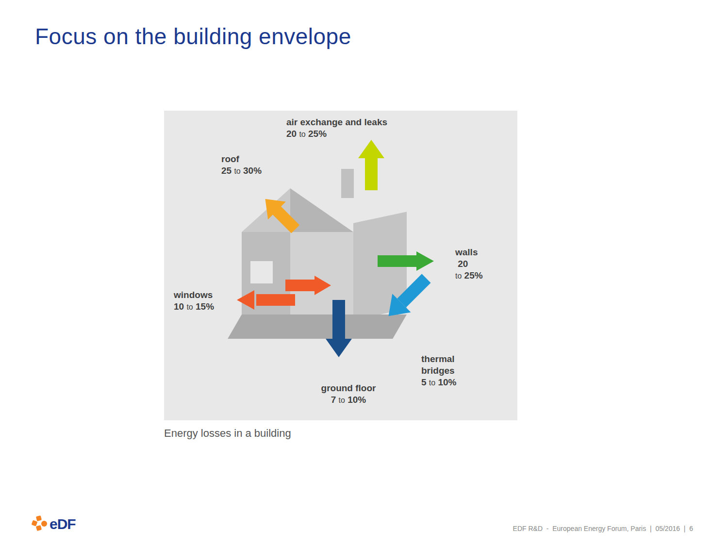Focus on the building envelope
air exchange and leaks
20 to 25%
roof
25 to 30%
walls
20
to 25%
windows
10 to 15%
thermal
bridges
5 to 10%
ground floor
7 to 10%
Energy losses in a building
eDF
EDF R&D - European Energy Forum, Paris | 05/2016 | 6